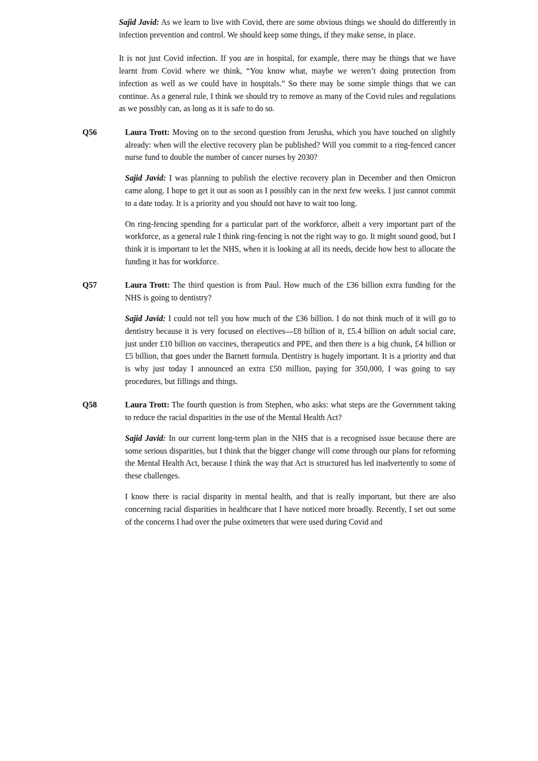Sajid Javid: As we learn to live with Covid, there are some obvious things we should do differently in infection prevention and control. We should keep some things, if they make sense, in place.
It is not just Covid infection. If you are in hospital, for example, there may be things that we have learnt from Covid where we think, “You know what, maybe we weren’t doing protection from infection as well as we could have in hospitals.” So there may be some simple things that we can continue. As a general rule, I think we should try to remove as many of the Covid rules and regulations as we possibly can, as long as it is safe to do so.
Q56
Laura Trott: Moving on to the second question from Jerusha, which you have touched on slightly already: when will the elective recovery plan be published? Will you commit to a ring-fenced cancer nurse fund to double the number of cancer nurses by 2030?
Sajid Javid: I was planning to publish the elective recovery plan in December and then Omicron came along. I hope to get it out as soon as I possibly can in the next few weeks. I just cannot commit to a date today. It is a priority and you should not have to wait too long.
On ring-fencing spending for a particular part of the workforce, albeit a very important part of the workforce, as a general rule I think ring-fencing is not the right way to go. It might sound good, but I think it is important to let the NHS, when it is looking at all its needs, decide how best to allocate the funding it has for workforce.
Q57
Laura Trott: The third question is from Paul. How much of the £36 billion extra funding for the NHS is going to dentistry?
Sajid Javid: I could not tell you how much of the £36 billion. I do not think much of it will go to dentistry because it is very focused on electives—£8 billion of it, £5.4 billion on adult social care, just under £10 billion on vaccines, therapeutics and PPE, and then there is a big chunk, £4 billion or £5 billion, that goes under the Barnett formula. Dentistry is hugely important. It is a priority and that is why just today I announced an extra £50 million, paying for 350,000, I was going to say procedures, but fillings and things.
Q58
Laura Trott: The fourth question is from Stephen, who asks: what steps are the Government taking to reduce the racial disparities in the use of the Mental Health Act?
Sajid Javid: In our current long-term plan in the NHS that is a recognised issue because there are some serious disparities, but I think that the bigger change will come through our plans for reforming the Mental Health Act, because I think the way that Act is structured has led inadvertently to some of these challenges.
I know there is racial disparity in mental health, and that is really important, but there are also concerning racial disparities in healthcare that I have noticed more broadly. Recently, I set out some of the concerns I had over the pulse oximeters that were used during Covid and